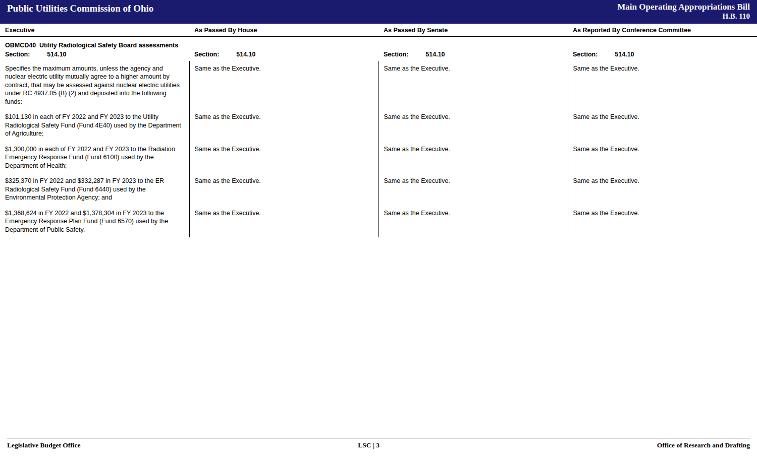Public Utilities Commission of Ohio
Main Operating Appropriations Bill
H.B. 110
| Executive | As Passed By House | As Passed By Senate | As Reported By Conference Committee |
| OBMCD40 Utility Radiological Safety Board assessments |
| Section: 514.10 | Section: 514.10 | Section: 514.10 | Section: 514.10 |
| Specifies the maximum amounts, unless the agency and nuclear electric utility mutually agree to a higher amount by contract, that may be assessed against nuclear electric utilities under RC 4937.05 (B) (2) and deposited into the following funds: | Same as the Executive. | Same as the Executive. | Same as the Executive. |
| $101,130 in each of FY 2022 and FY 2023 to the Utility Radiological Safety Fund (Fund 4E40) used by the Department of Agriculture; | Same as the Executive. | Same as the Executive. | Same as the Executive. |
| $1,300,000 in each of FY 2022 and FY 2023 to the Radiation Emergency Response Fund (Fund 6100) used by the Department of Health; | Same as the Executive. | Same as the Executive. | Same as the Executive. |
| $325,370 in FY 2022 and $332,287 in FY 2023 to the ER Radiological Safety Fund (Fund 6440) used by the Environmental Protection Agency; and | Same as the Executive. | Same as the Executive. | Same as the Executive. |
| $1,368,624 in FY 2022 and $1,378,304 in FY 2023 to the Emergency Response Plan Fund (Fund 6570) used by the Department of Public Safety. | Same as the Executive. | Same as the Executive. | Same as the Executive. |
Legislative Budget Office
LSC | 3
Office of Research and Drafting